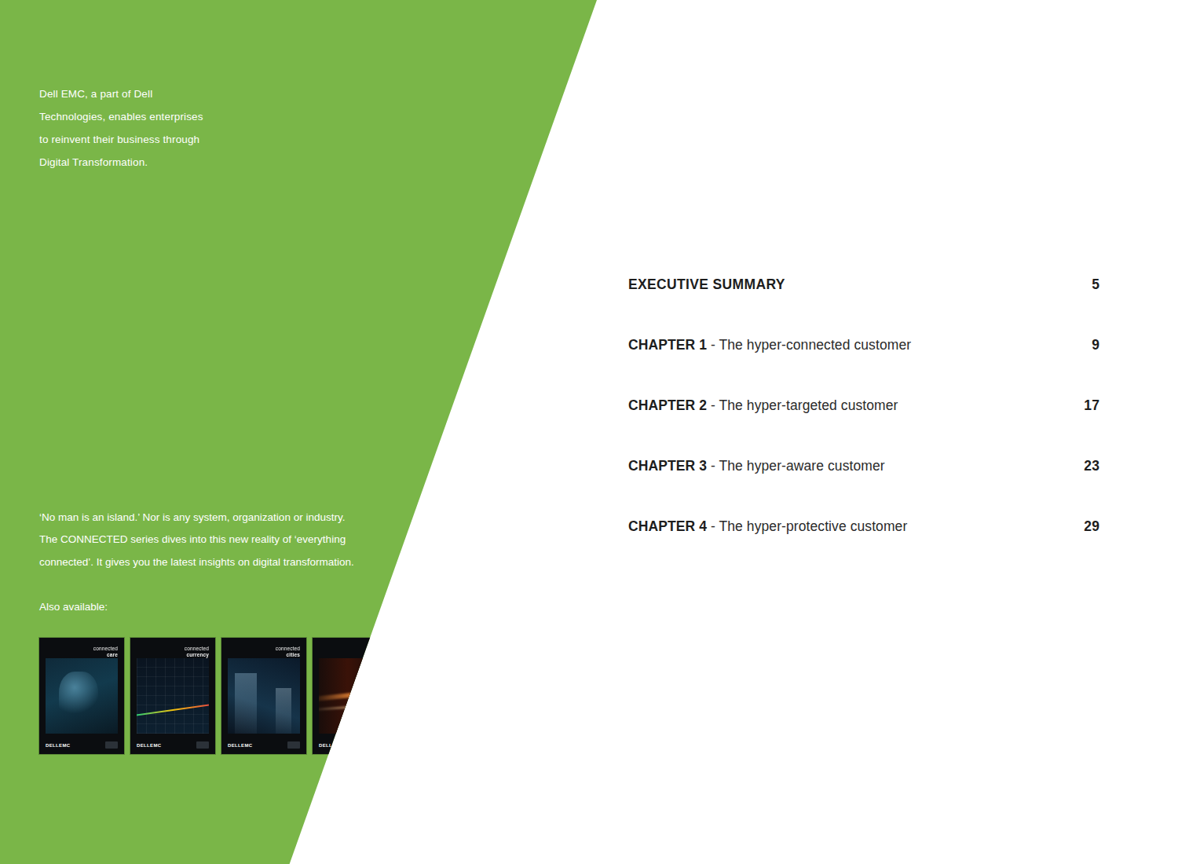Dell EMC, a part of Dell Technologies, enables enterprises to reinvent their business through Digital Transformation.
‘No man is an island.’ Nor is any system, organization or industry.
The CONNECTED series dives into this new reality of ‘everything
connected’. It gives you the latest insights on digital transformation.
Also available:
connectedcare
DELLEMC
connectedcurrency
DELLEMC
connectedcities
DELLEMC
connectedcars
DELLEMC
connectedCIO
DELLEMC
EXECUTIVE SUMMARY 5
CHAPTER 1 - The hyper-connected customer 9
CHAPTER 2 - The hyper-targeted customer 17
CHAPTER 3 - The hyper-aware customer 23
CHAPTER 4 - The hyper-protective customer 29